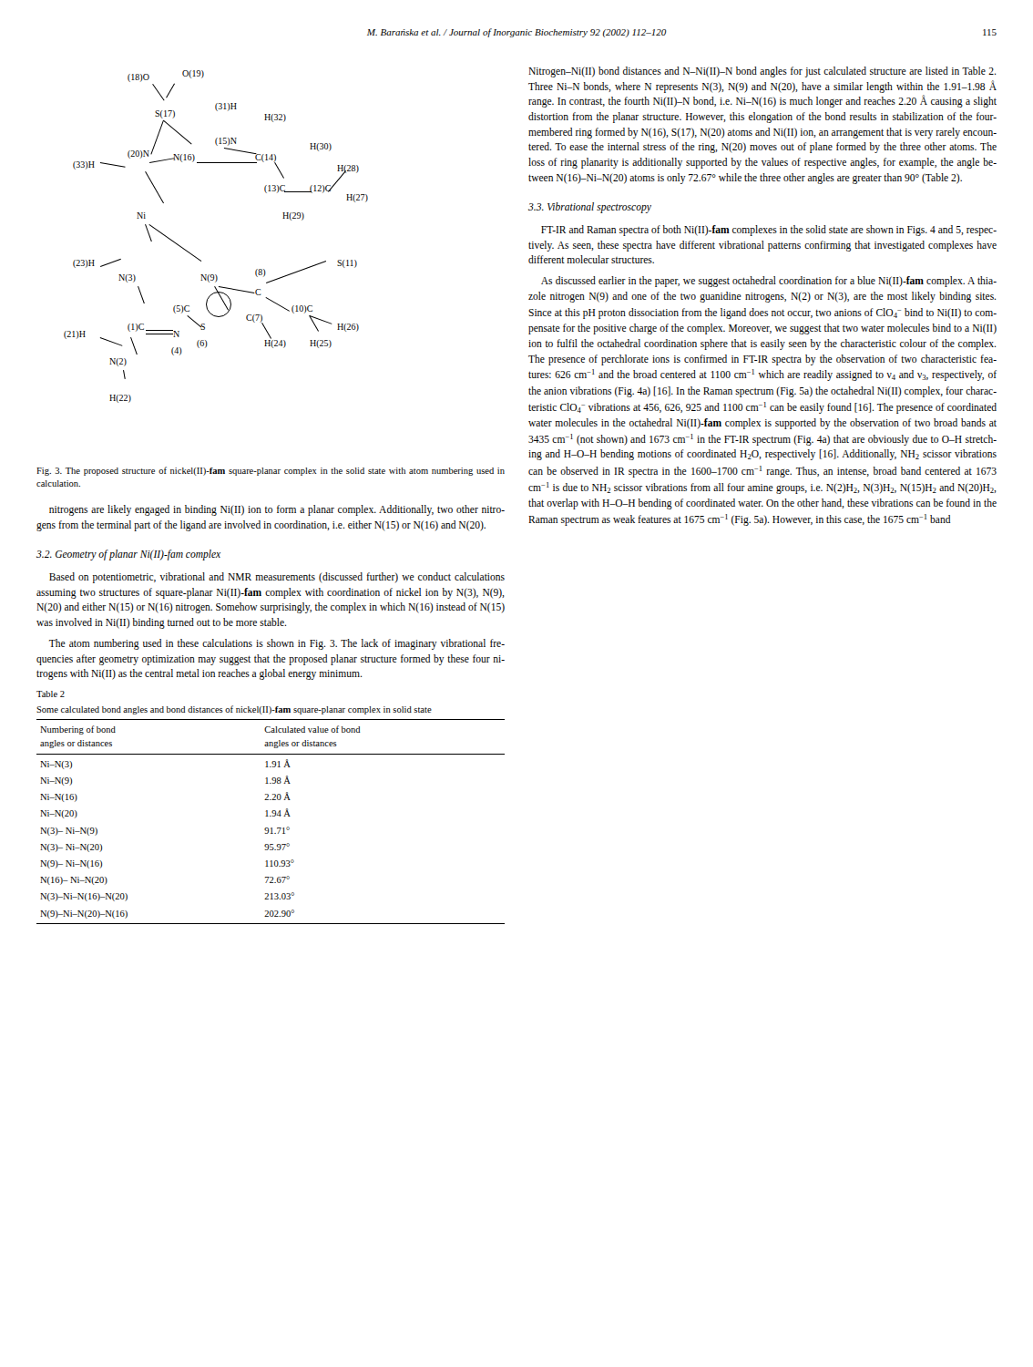M. Barańska et al. / Journal of Inorganic Biochemistry 92 (2002) 112–120 115
(18)O O(19) S(17) (31)H H(32) (15)N N(16) (20)N (33)H C(14) H(30) H(28) (13)C (12)C H(27) H(29) Ni (23)H N(3) N(9) (8) C S(11) (10)C H(26) H(25) C(7) H(24) (5)C S (6) (1)C N (4) (21)H N(2) H(22)
Fig. 3. The proposed structure of nickel(II)-fam square-planar complex in the solid state with atom numbering used in calculation.
nitrogens are likely engaged in binding Ni(II) ion to form a planar complex. Additionally, two other nitrogens from the terminal part of the ligand are involved in coordination, i.e. either N(15) or N(16) and N(20).
3.2. Geometry of planar Ni(II)-fam complex
Based on potentiometric, vibrational and NMR measurements (discussed further) we conduct calculations assuming two structures of square-planar Ni(II)-fam complex with coordination of nickel ion by N(3), N(9), N(20) and either N(15) or N(16) nitrogen. Somehow surprisingly, the complex in which N(16) instead of N(15) was involved in Ni(II) binding turned out to be more stable.
The atom numbering used in these calculations is shown in Fig. 3. The lack of imaginary vibrational frequencies after geometry optimization may suggest that the proposed planar structure formed by these four nitrogens with Ni(II) as the central metal ion reaches a global energy minimum.
Table 2
Some calculated bond angles and bond distances of nickel(II)-fam square-planar complex in solid state
| Numbering of bond angles or distances | Calculated value of bond angles or distances |
| --- | --- |
| Ni–N(3) | 1.91 Å |
| Ni–N(9) | 1.98 Å |
| Ni–N(16) | 2.20 Å |
| Ni–N(20) | 1.94 Å |
| N(3)– Ni–N(9) | 91.71° |
| N(3)– Ni–N(20) | 95.97° |
| N(9)– Ni–N(16) | 110.93° |
| N(16)– Ni–N(20) | 72.67° |
| N(3)–Ni–N(16)–N(20) | 213.03° |
| N(9)–Ni–N(20)–N(16) | 202.90° |
Nitrogen–Ni(II) bond distances and N–Ni(II)–N bond angles for just calculated structure are listed in Table 2. Three Ni–N bonds, where N represents N(3), N(9) and N(20), have a similar length within the 1.91–1.98 Å range. In contrast, the fourth Ni(II)–N bond, i.e. Ni–N(16) is much longer and reaches 2.20 Å causing a slight distortion from the planar structure. However, this elongation of the bond results in stabilization of the four-membered ring formed by N(16), S(17), N(20) atoms and Ni(II) ion, an arrangement that is very rarely encountered. To ease the internal stress of the ring, N(20) moves out of plane formed by the three other atoms. The loss of ring planarity is additionally supported by the values of respective angles, for example, the angle between N(16)–Ni–N(20) atoms is only 72.67° while the three other angles are greater than 90° (Table 2).
3.3. Vibrational spectroscopy
FT-IR and Raman spectra of both Ni(II)-fam complexes in the solid state are shown in Figs. 4 and 5, respectively. As seen, these spectra have different vibrational patterns confirming that investigated complexes have different molecular structures.
As discussed earlier in the paper, we suggest octahedral coordination for a blue Ni(II)-fam complex. A thiazole nitrogen N(9) and one of the two guanidine nitrogens, N(2) or N(3), are the most likely binding sites. Since at this pH proton dissociation from the ligand does not occur, two anions of ClO4− bind to Ni(II) to compensate for the positive charge of the complex. Moreover, we suggest that two water molecules bind to a Ni(II) ion to fulfil the octahedral coordination sphere that is easily seen by the characteristic colour of the complex. The presence of perchlorate ions is confirmed in FT-IR spectra by the observation of two characteristic features: 626 cm−1 and the broad centered at 1100 cm−1 which are readily assigned to ν4 and ν3, respectively, of the anion vibrations (Fig. 4a) [16]. In the Raman spectrum (Fig. 5a) the octahedral Ni(II) complex, four characteristic ClO4− vibrations at 456, 626, 925 and 1100 cm−1 can be easily found [16]. The presence of coordinated water molecules in the octahedral Ni(II)-fam complex is supported by the observation of two broad bands at 3435 cm−1 (not shown) and 1673 cm−1 in the FT-IR spectrum (Fig. 4a) that are obviously due to O–H stretching and H–O–H bending motions of coordinated H2O, respectively [16]. Additionally, NH2 scissor vibrations can be observed in IR spectra in the 1600–1700 cm−1 range. Thus, an intense, broad band centered at 1673 cm−1 is due to NH2 scissor vibrations from all four amine groups, i.e. N(2)H2, N(3)H2, N(15)H2 and N(20)H2, that overlap with H–O–H bending of coordinated water. On the other hand, these vibrations can be found in the Raman spectrum as weak features at 1675 cm−1 (Fig. 5a). However, in this case, the 1675 cm−1 band